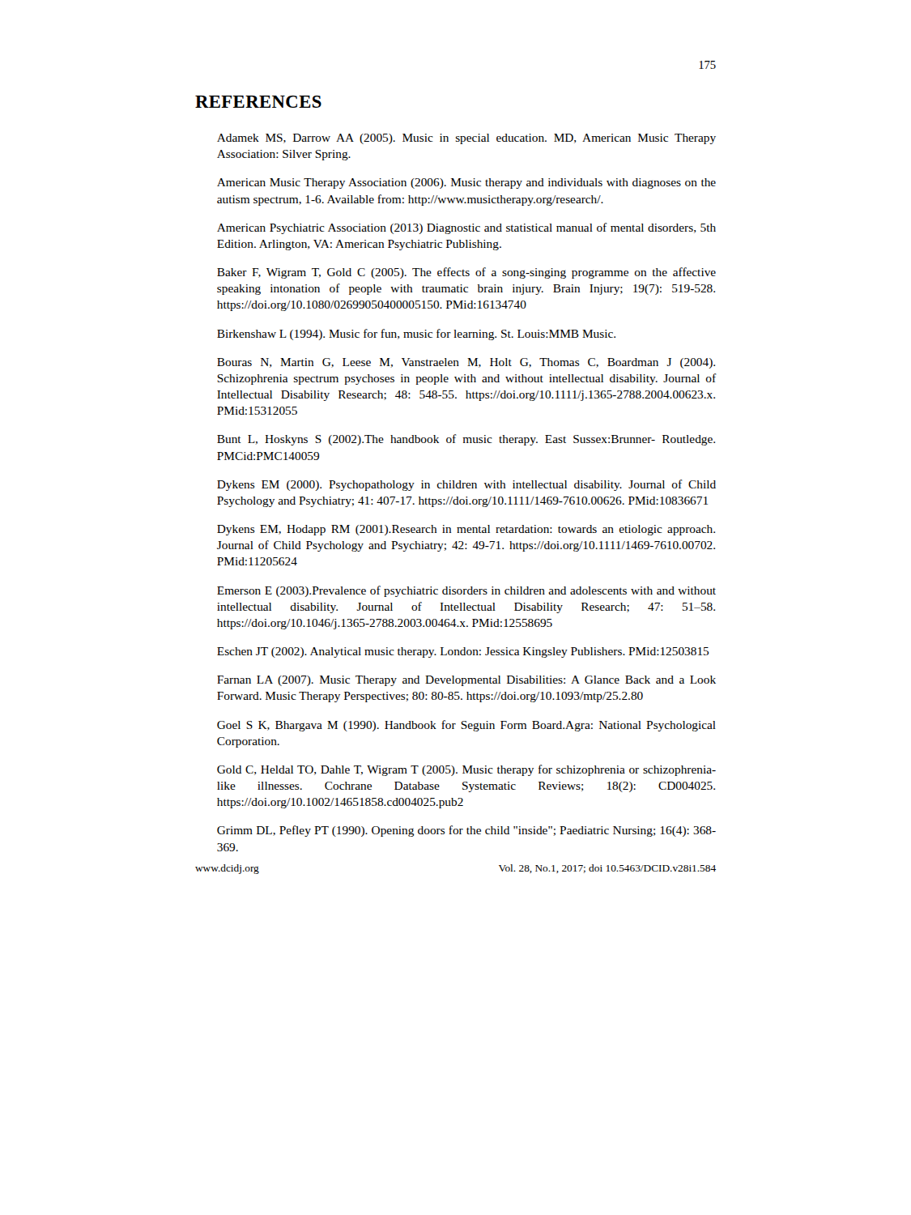175
REFERENCES
Adamek MS, Darrow AA (2005). Music in special education. MD, American Music Therapy Association: Silver Spring.
American Music Therapy Association (2006). Music therapy and individuals with diagnoses on the autism spectrum, 1-6. Available from: http://www.musictherapy.org/research/.
American Psychiatric Association (2013) Diagnostic and statistical manual of mental disorders, 5th Edition. Arlington, VA: American Psychiatric Publishing.
Baker F, Wigram T, Gold C (2005). The effects of a song-singing programme on the affective speaking intonation of people with traumatic brain injury. Brain Injury; 19(7): 519-528. https://doi.org/10.1080/02699050400005150. PMid:16134740
Birkenshaw L (1994). Music for fun, music for learning. St. Louis:MMB Music.
Bouras N, Martin G, Leese M, Vanstraelen M, Holt G, Thomas C, Boardman J (2004). Schizophrenia spectrum psychoses in people with and without intellectual disability. Journal of Intellectual Disability Research; 48: 548-55. https://doi.org/10.1111/j.1365-2788.2004.00623.x. PMid:15312055
Bunt L, Hoskyns S (2002).The handbook of music therapy. East Sussex:Brunner- Routledge. PMCid:PMC140059
Dykens EM (2000). Psychopathology in children with intellectual disability. Journal of Child Psychology and Psychiatry; 41: 407-17. https://doi.org/10.1111/1469-7610.00626. PMid:10836671
Dykens EM, Hodapp RM (2001).Research in mental retardation: towards an etiologic approach. Journal of Child Psychology and Psychiatry; 42: 49-71. https://doi.org/10.1111/1469-7610.00702. PMid:11205624
Emerson E (2003).Prevalence of psychiatric disorders in children and adolescents with and without intellectual disability. Journal of Intellectual Disability Research; 47: 51–58. https://doi.org/10.1046/j.1365-2788.2003.00464.x. PMid:12558695
Eschen JT (2002). Analytical music therapy. London: Jessica Kingsley Publishers. PMid:12503815
Farnan LA (2007). Music Therapy and Developmental Disabilities: A Glance Back and a Look Forward. Music Therapy Perspectives; 80: 80-85. https://doi.org/10.1093/mtp/25.2.80
Goel S K, Bhargava M (1990). Handbook for Seguin Form Board.Agra: National Psychological Corporation.
Gold C, Heldal TO, Dahle T, Wigram T (2005). Music therapy for schizophrenia or schizophrenia-like illnesses. Cochrane Database Systematic Reviews; 18(2): CD004025. https://doi.org/10.1002/14651858.cd004025.pub2
Grimm DL, Pefley PT (1990). Opening doors for the child "inside"; Paediatric Nursing; 16(4): 368-369.
www.dcidj.org Vol. 28, No.1, 2017; doi 10.5463/DCID.v28i1.584